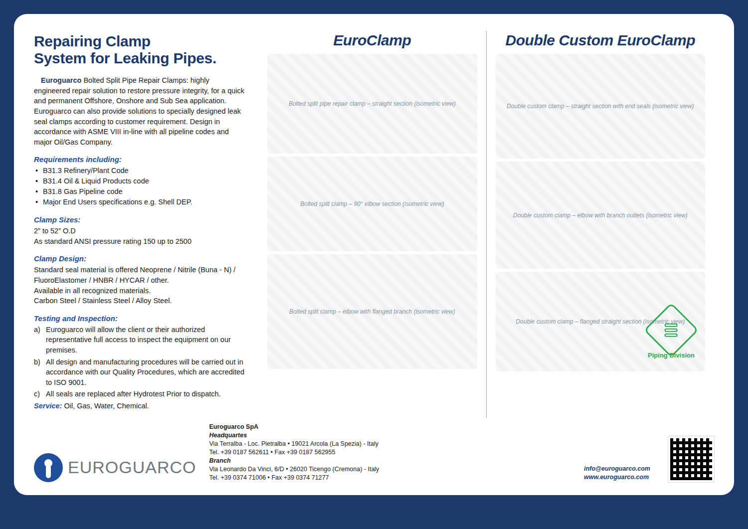Repairing Clamp
System for Leaking Pipes.
Euroguarco Bolted Split Pipe Repair Clamps: highly engineered repair solution to restore pressure integrity, for a quick and permanent Offshore, Onshore and Sub Sea application. Euroguarco can also provide solutions to specially designed leak seal clamps according to customer requirement. Design in accordance with ASME VIII in-line with all pipeline codes and major Oil/Gas Company.
Requirements including:
B31.3 Refinery/Plant Code
B31.4 Oil & Liquid Products code
B31.8 Gas Pipeline code
Major End Users specifications e.g. Shell DEP.
Clamp Sizes:
2” to 52” O.D
As standard ANSI pressure rating 150 up to 2500
Clamp Design:
Standard seal material is offered Neoprene / Nitrile (Buna - N) / FluoroElastomer / HNBR / HYCAR / other.
Available in all recognized materials.
Carbon Steel / Stainless Steel / Alloy Steel.
Testing and Inspection:
a) Euroguarco will allow the client or their authorized representative full access to inspect the equipment on our premises.
b) All design and manufacturing procedures will be carried out in accordance with our Quality Procedures, which are accredited to ISO 9001.
c) All seals are replaced after Hydrotest Prior to dispatch.
Service: Oil, Gas, Water, Chemical.
EuroClamp
Bolted split pipe repair clamp – straight section (isometric view)
Bolted split clamp – 90° elbow section (isometric view)
Bolted split clamp – elbow with flanged branch (isometric view)
Double Custom EuroClamp
Double custom clamp – straight section with end seals (isometric view)
Double custom clamp – elbow with branch outlets (isometric view)
Double custom clamp – flanged straight section (isometric view)
Piping Division
EUROGUARCO
Euroguarco SpA
Headquartes
Via Terralba - Loc. Pietralba • 19021 Arcola (La Spezia) - Italy
Tel. +39 0187 562611 • Fax +39 0187 562955
Branch
Via Leonardo Da Vinci, 6/D • 26020 Ticengo (Cremona) - Italy
Tel. +39 0374 71006 • Fax +39 0374 71277
info@euroguarco.com
www.euroguarco.com